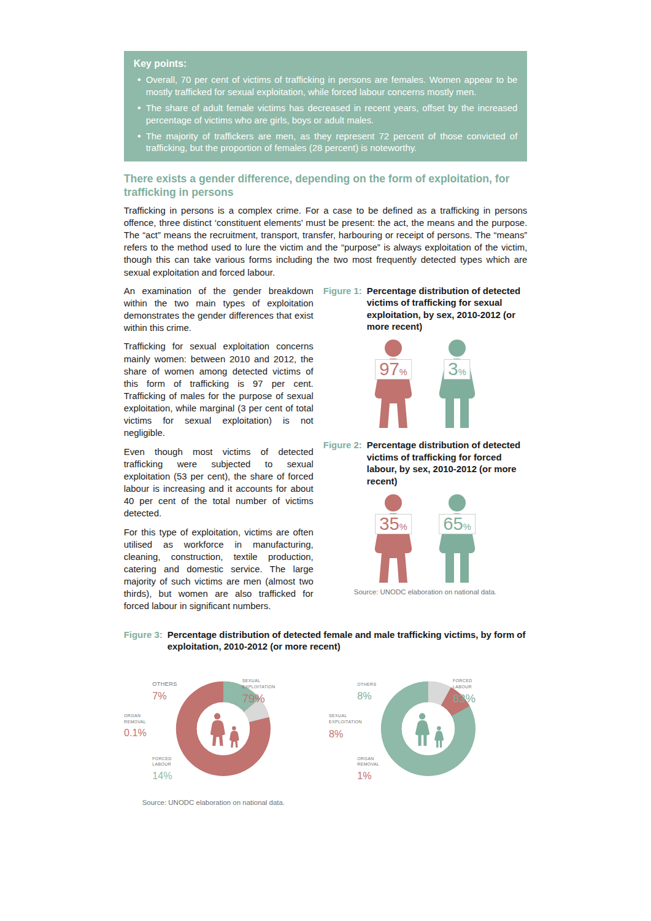Key points:
Overall, 70 per cent of victims of trafficking in persons are females. Women appear to be mostly trafficked for sexual exploitation, while forced labour concerns mostly men.
The share of adult female victims has decreased in recent years, offset by the increased percentage of victims who are girls, boys or adult males.
The majority of traffickers are men, as they represent 72 percent of those convicted of trafficking, but the proportion of females (28 percent) is noteworthy.
There exists a gender difference, depending on the form of exploitation, for trafficking in persons
Trafficking in persons is a complex crime. For a case to be defined as a trafficking in persons offence, three distinct ‘constituent elements’ must be present: the act, the means and the purpose. The “act” means the recruitment, transport, transfer, harbouring or receipt of persons. The “means” refers to the method used to lure the victim and the “purpose” is always exploitation of the victim, though this can take various forms including the two most frequently detected types which are sexual exploitation and forced labour.
An examination of the gender breakdown within the two main types of exploitation demonstrates the gender differences that exist within this crime.
Trafficking for sexual exploitation concerns mainly women: between 2010 and 2012, the share of women among detected victims of this form of trafficking is 97 per cent. Trafficking of males for the purpose of sexual exploitation, while marginal (3 per cent of total victims for sexual exploitation) is not negligible.
Even though most victims of detected trafficking were subjected to sexual exploitation (53 per cent), the share of forced labour is increasing and it accounts for about 40 per cent of the total number of victims detected.
For this type of exploitation, victims are often utilised as workforce in manufacturing, cleaning, construction, textile production, catering and domestic service. The large majority of such victims are men (almost two thirds), but women are also trafficked for forced labour in significant numbers.
Figure 1: Percentage distribution of detected victims of trafficking for sexual exploitation, by sex, 2010-2012 (or more recent)
97%
3%
Figure 2: Percentage distribution of detected victims of trafficking for forced labour, by sex, 2010-2012 (or more recent)
35%
65%
Source: UNODC elaboration on national data.
Figure 3: Percentage distribution of detected female and male trafficking victims, by form of exploitation, 2010-2012 (or more recent)
OTHERS 7% ORGAN REMOVAL 0.1% FORCED LABOUR 14% SEXUAL EXPLOITATION 79%
OTHERS 8% SEXUAL EXPLOITATION 8% ORGAN REMOVAL 1% FORCED LABOUR 83%
Source: UNODC elaboration on national data.